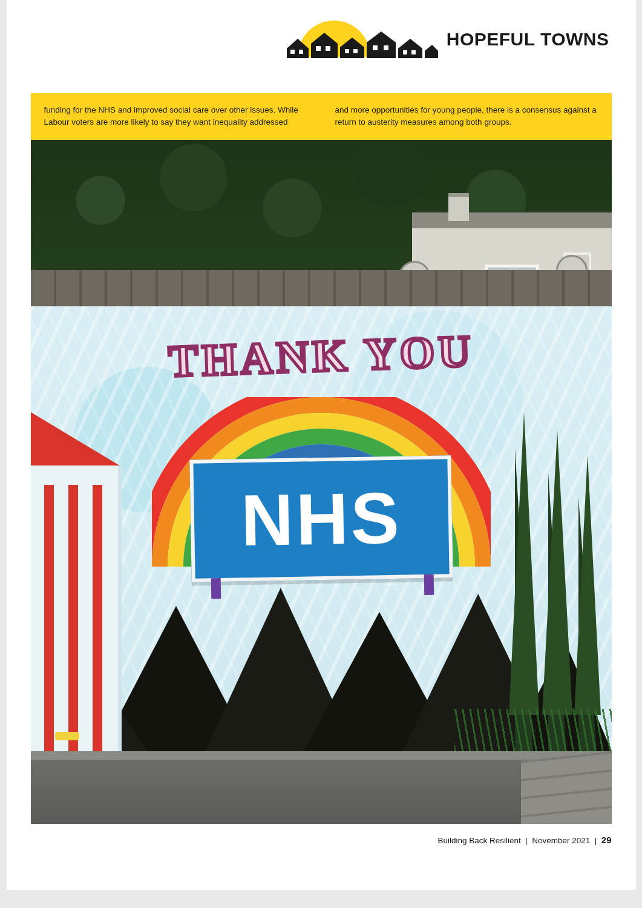HOPEFUL TOWNS
funding for the NHS and improved social care over other issues. While Labour voters are more likely to say they want inequality addressed
and more opportunities for young people, there is a consensus against a return to austerity measures among both groups.
THANK YOU
NHS
Building Back Resilient | November 2021 | 29